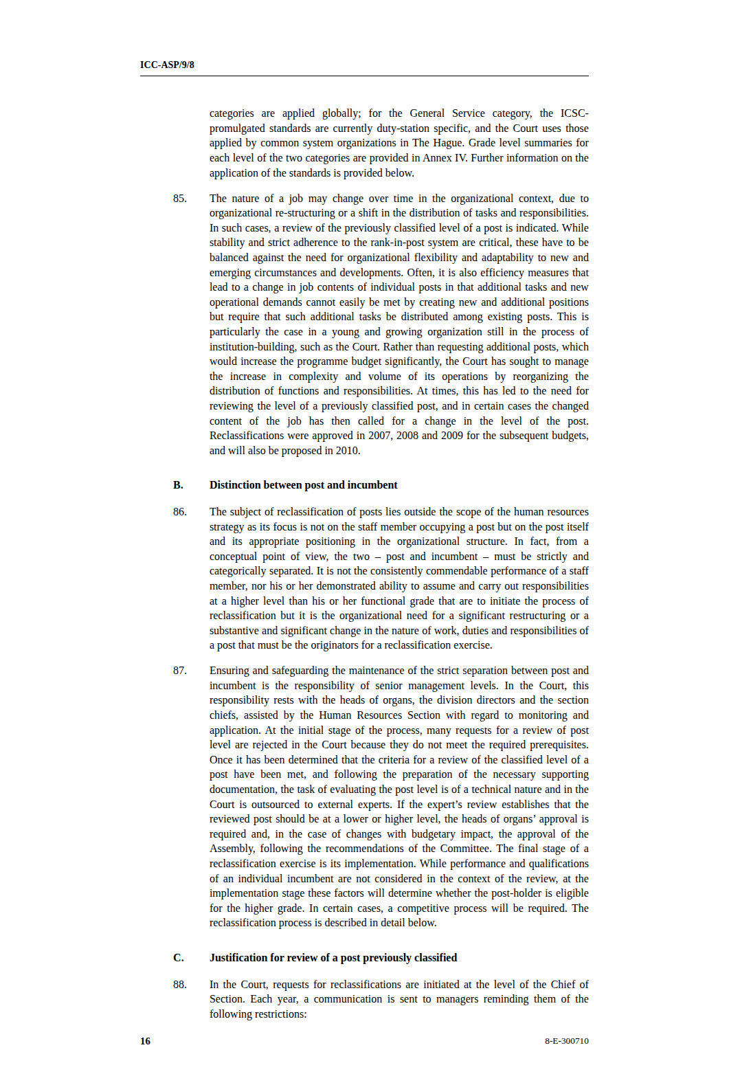ICC-ASP/9/8
categories are applied globally; for the General Service category, the ICSC-promulgated standards are currently duty-station specific, and the Court uses those applied by common system organizations in The Hague. Grade level summaries for each level of the two categories are provided in Annex IV. Further information on the application of the standards is provided below.
85.
The nature of a job may change over time in the organizational context, due to organizational re-structuring or a shift in the distribution of tasks and responsibilities. In such cases, a review of the previously classified level of a post is indicated. While stability and strict adherence to the rank-in-post system are critical, these have to be balanced against the need for organizational flexibility and adaptability to new and emerging circumstances and developments. Often, it is also efficiency measures that lead to a change in job contents of individual posts in that additional tasks and new operational demands cannot easily be met by creating new and additional positions but require that such additional tasks be distributed among existing posts. This is particularly the case in a young and growing organization still in the process of institution-building, such as the Court. Rather than requesting additional posts, which would increase the programme budget significantly, the Court has sought to manage the increase in complexity and volume of its operations by reorganizing the distribution of functions and responsibilities. At times, this has led to the need for reviewing the level of a previously classified post, and in certain cases the changed content of the job has then called for a change in the level of the post. Reclassifications were approved in 2007, 2008 and 2009 for the subsequent budgets, and will also be proposed in 2010.
B. Distinction between post and incumbent
86.
The subject of reclassification of posts lies outside the scope of the human resources strategy as its focus is not on the staff member occupying a post but on the post itself and its appropriate positioning in the organizational structure. In fact, from a conceptual point of view, the two – post and incumbent – must be strictly and categorically separated. It is not the consistently commendable performance of a staff member, nor his or her demonstrated ability to assume and carry out responsibilities at a higher level than his or her functional grade that are to initiate the process of reclassification but it is the organizational need for a significant restructuring or a substantive and significant change in the nature of work, duties and responsibilities of a post that must be the originators for a reclassification exercise.
87.
Ensuring and safeguarding the maintenance of the strict separation between post and incumbent is the responsibility of senior management levels. In the Court, this responsibility rests with the heads of organs, the division directors and the section chiefs, assisted by the Human Resources Section with regard to monitoring and application. At the initial stage of the process, many requests for a review of post level are rejected in the Court because they do not meet the required prerequisites. Once it has been determined that the criteria for a review of the classified level of a post have been met, and following the preparation of the necessary supporting documentation, the task of evaluating the post level is of a technical nature and in the Court is outsourced to external experts. If the expert’s review establishes that the reviewed post should be at a lower or higher level, the heads of organs’ approval is required and, in the case of changes with budgetary impact, the approval of the Assembly, following the recommendations of the Committee. The final stage of a reclassification exercise is its implementation. While performance and qualifications of an individual incumbent are not considered in the context of the review, at the implementation stage these factors will determine whether the post-holder is eligible for the higher grade. In certain cases, a competitive process will be required. The reclassification process is described in detail below.
C. Justification for review of a post previously classified
88.
In the Court, requests for reclassifications are initiated at the level of the Chief of Section. Each year, a communication is sent to managers reminding them of the following restrictions:
16 8-E-300710